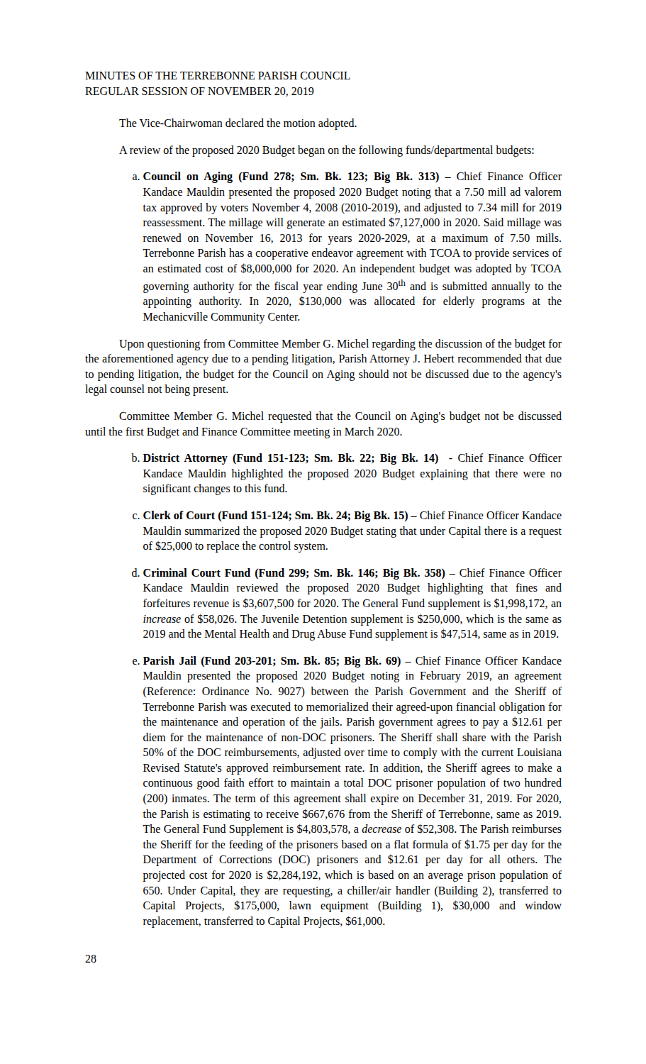MINUTES OF THE TERREBONNE PARISH COUNCIL
REGULAR SESSION OF NOVEMBER 20, 2019
The Vice-Chairwoman declared the motion adopted.
A review of the proposed 2020 Budget began on the following funds/departmental budgets:
Council on Aging (Fund 278; Sm. Bk. 123; Big Bk. 313) – Chief Finance Officer Kandace Mauldin presented the proposed 2020 Budget noting that a 7.50 mill ad valorem tax approved by voters November 4, 2008 (2010-2019), and adjusted to 7.34 mill for 2019 reassessment. The millage will generate an estimated $7,127,000 in 2020. Said millage was renewed on November 16, 2013 for years 2020-2029, at a maximum of 7.50 mills. Terrebonne Parish has a cooperative endeavor agreement with TCOA to provide services of an estimated cost of $8,000,000 for 2020. An independent budget was adopted by TCOA governing authority for the fiscal year ending June 30th and is submitted annually to the appointing authority. In 2020, $130,000 was allocated for elderly programs at the Mechanicville Community Center.
Upon questioning from Committee Member G. Michel regarding the discussion of the budget for the aforementioned agency due to a pending litigation, Parish Attorney J. Hebert recommended that due to pending litigation, the budget for the Council on Aging should not be discussed due to the agency's legal counsel not being present.
Committee Member G. Michel requested that the Council on Aging's budget not be discussed until the first Budget and Finance Committee meeting in March 2020.
District Attorney (Fund 151-123; Sm. Bk. 22; Big Bk. 14) - Chief Finance Officer Kandace Mauldin highlighted the proposed 2020 Budget explaining that there were no significant changes to this fund.
Clerk of Court (Fund 151-124; Sm. Bk. 24; Big Bk. 15) – Chief Finance Officer Kandace Mauldin summarized the proposed 2020 Budget stating that under Capital there is a request of $25,000 to replace the control system.
Criminal Court Fund (Fund 299; Sm. Bk. 146; Big Bk. 358) – Chief Finance Officer Kandace Mauldin reviewed the proposed 2020 Budget highlighting that fines and forfeitures revenue is $3,607,500 for 2020. The General Fund supplement is $1,998,172, an increase of $58,026. The Juvenile Detention supplement is $250,000, which is the same as 2019 and the Mental Health and Drug Abuse Fund supplement is $47,514, same as in 2019.
Parish Jail (Fund 203-201; Sm. Bk. 85; Big Bk. 69) – Chief Finance Officer Kandace Mauldin presented the proposed 2020 Budget noting in February 2019, an agreement (Reference: Ordinance No. 9027) between the Parish Government and the Sheriff of Terrebonne Parish was executed to memorialized their agreed-upon financial obligation for the maintenance and operation of the jails. Parish government agrees to pay a $12.61 per diem for the maintenance of non-DOC prisoners. The Sheriff shall share with the Parish 50% of the DOC reimbursements, adjusted over time to comply with the current Louisiana Revised Statute's approved reimbursement rate. In addition, the Sheriff agrees to make a continuous good faith effort to maintain a total DOC prisoner population of two hundred (200) inmates. The term of this agreement shall expire on December 31, 2019. For 2020, the Parish is estimating to receive $667,676 from the Sheriff of Terrebonne, same as 2019. The General Fund Supplement is $4,803,578, a decrease of $52,308. The Parish reimburses the Sheriff for the feeding of the prisoners based on a flat formula of $1.75 per day for the Department of Corrections (DOC) prisoners and $12.61 per day for all others. The projected cost for 2020 is $2,284,192, which is based on an average prison population of 650. Under Capital, they are requesting, a chiller/air handler (Building 2), transferred to Capital Projects, $175,000, lawn equipment (Building 1), $30,000 and window replacement, transferred to Capital Projects, $61,000.
28